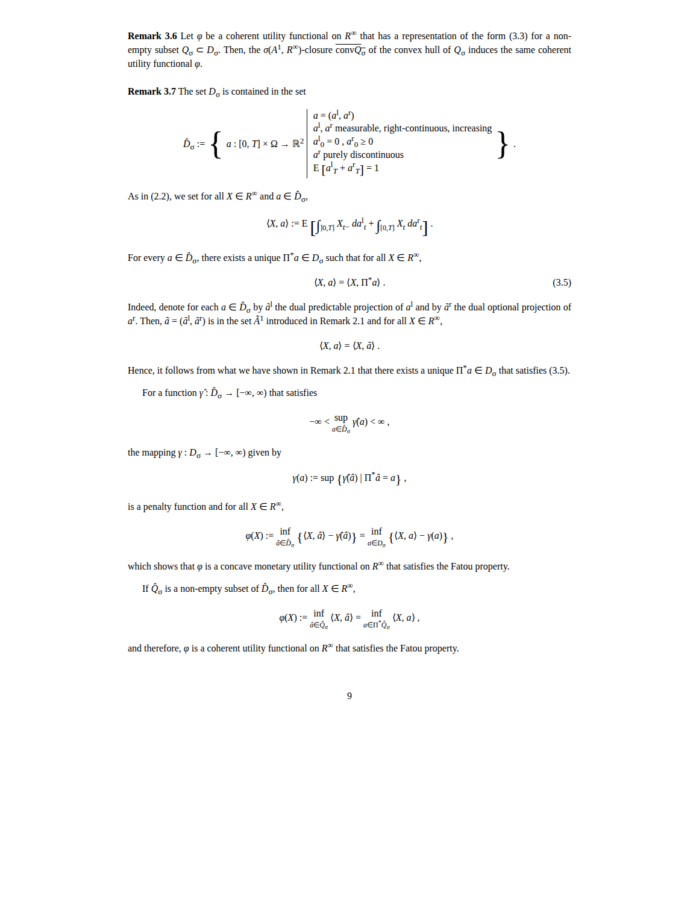Remark 3.6 Let φ be a coherent utility functional on R∞ that has a representation of the form (3.3) for a non-empty subset Qσ ⊂ Dσ. Then, the σ(A1, R∞)-closure convQσ of the convex hull of Qσ induces the same coherent utility functional φ.
Remark 3.7 The set Dσ is contained in the set
| D̂ σ := | { | a : [0, T ] × Ω → ℝ 2 | a = ( a l , a r ) a l , a r measurable, right-continuous, increasing a l 0 = 0 , a r 0 ≥ 0 a r purely discontinuous E [ a l T + a r T ] = 1 | } | . |
As in (2.2), we set for all X ∈ R∞ and a ∈ D̂σ,
⟨X, a⟩ := E [∫]0,T] Xt− dalt + ∫[0,T] Xt dart] .
For every a ∈ D̂σ, there exists a unique Π*a ∈ Dσ such that for all X ∈ R∞,
⟨X, a⟩ = ⟨X, Π*a⟩ . (3.5)
Indeed, denote for each a ∈ D̂σ by ãl the dual predictable projection of al and by ãr the dual optional projection of ar. Then, ã = (ãl, ãr) is in the set Ã1 introduced in Remark 2.1 and for all X ∈ R∞,
⟨X, a⟩ = ⟨X, ã⟩ .
Hence, it follows from what we have shown in Remark 2.1 that there exists a unique Π*a ∈ Dσ that satisfies (3.5).
For a function γ̂ : D̂σ → [−∞, ∞) that satisfies
−∞ < sup a∈D̂σ γ̂(a) < ∞ ,
the mapping γ : Dσ → [−∞, ∞) given by
γ(a) := sup {γ̂(â) | Π*â = a} ,
is a penalty function and for all X ∈ R∞,
φ(X) := inf â∈D̂σ {⟨X, â⟩ − γ̂(â)} = inf a∈Dσ {⟨X, a⟩ − γ(a)} ,
which shows that φ is a concave monetary utility functional on R∞ that satisfies the Fatou property.
If Q̂σ is a non-empty subset of D̂σ, then for all X ∈ R∞,
φ(X) := inf â∈Q̂σ ⟨X, â⟩ = inf a∈Π*Q̂σ ⟨X, a⟩ ,
and therefore, φ is a coherent utility functional on R∞ that satisfies the Fatou property.
9